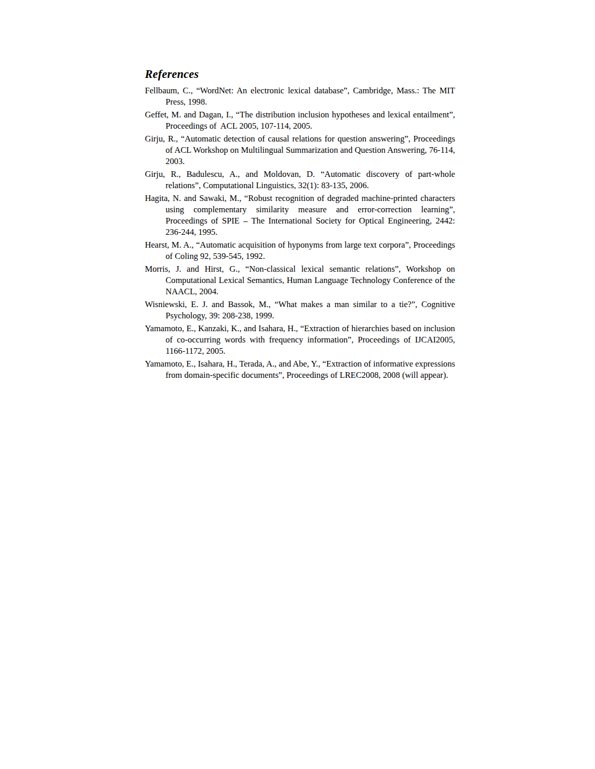References
Fellbaum, C., “WordNet: An electronic lexical database”, Cambridge, Mass.: The MIT Press, 1998.
Geffet, M. and Dagan, I., “The distribution inclusion hypotheses and lexical entailment”, Proceedings of ACL 2005, 107-114, 2005.
Girju, R., “Automatic detection of causal relations for question answering”, Proceedings of ACL Workshop on Multilingual Summarization and Question Answering, 76-114, 2003.
Girju, R., Badulescu, A., and Moldovan, D. “Automatic discovery of part-whole relations”, Computational Linguistics, 32(1): 83-135, 2006.
Hagita, N. and Sawaki, M., “Robust recognition of degraded machine-printed characters using complementary similarity measure and error-correction learning”, Proceedings of SPIE – The International Society for Optical Engineering, 2442: 236-244, 1995.
Hearst, M. A., “Automatic acquisition of hyponyms from large text corpora”, Proceedings of Coling 92, 539-545, 1992.
Morris, J. and Hirst, G., “Non-classical lexical semantic relations”, Workshop on Computational Lexical Semantics, Human Language Technology Conference of the NAACL, 2004.
Wisniewski, E. J. and Bassok, M., “What makes a man similar to a tie?”, Cognitive Psychology, 39: 208-238, 1999.
Yamamoto, E., Kanzaki, K., and Isahara, H., “Extraction of hierarchies based on inclusion of co-occurring words with frequency information”, Proceedings of IJCAI2005, 1166-1172, 2005.
Yamamoto, E., Isahara, H., Terada, A., and Abe, Y., “Extraction of informative expressions from domain-specific documents”, Proceedings of LREC2008, 2008 (will appear).